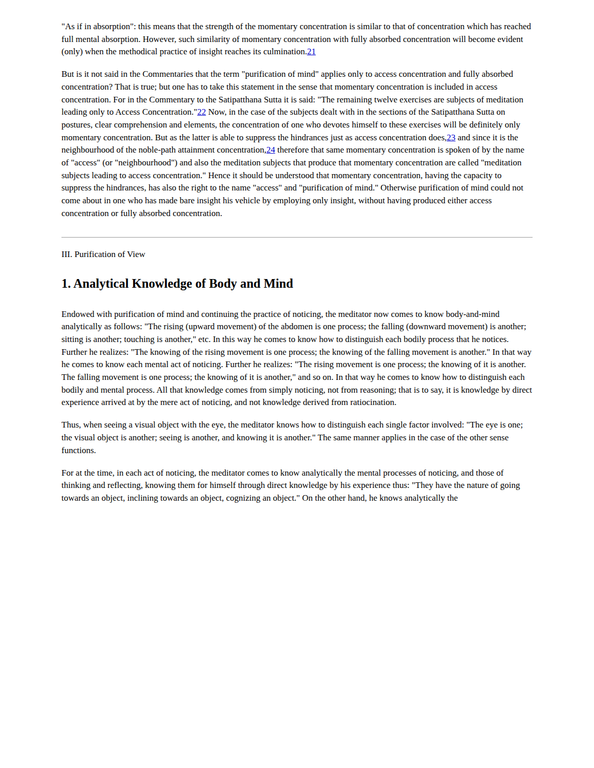"As if in absorption": this means that the strength of the momentary concentration is similar to that of concentration which has reached full mental absorption. However, such similarity of momentary concentration with fully absorbed concentration will become evident (only) when the methodical practice of insight reaches its culmination.21
But is it not said in the Commentaries that the term "purification of mind" applies only to access concentration and fully absorbed concentration? That is true; but one has to take this statement in the sense that momentary concentration is included in access concentration. For in the Commentary to the Satipatthana Sutta it is said: "The remaining twelve exercises are subjects of meditation leading only to Access Concentration."22 Now, in the case of the subjects dealt with in the sections of the Satipatthana Sutta on postures, clear comprehension and elements, the concentration of one who devotes himself to these exercises will be definitely only momentary concentration. But as the latter is able to suppress the hindrances just as access concentration does,23 and since it is the neighbourhood of the noble-path attainment concentration,24 therefore that same momentary concentration is spoken of by the name of "access" (or "neighbourhood") and also the meditation subjects that produce that momentary concentration are called "meditation subjects leading to access concentration." Hence it should be understood that momentary concentration, having the capacity to suppress the hindrances, has also the right to the name "access" and "purification of mind." Otherwise purification of mind could not come about in one who has made bare insight his vehicle by employing only insight, without having produced either access concentration or fully absorbed concentration.
III. Purification of View
1. Analytical Knowledge of Body and Mind
Endowed with purification of mind and continuing the practice of noticing, the meditator now comes to know body-and-mind analytically as follows: "The rising (upward movement) of the abdomen is one process; the falling (downward movement) is another; sitting is another; touching is another," etc. In this way he comes to know how to distinguish each bodily process that he notices. Further he realizes: "The knowing of the rising movement is one process; the knowing of the falling movement is another." In that way he comes to know each mental act of noticing. Further he realizes: "The rising movement is one process; the knowing of it is another. The falling movement is one process; the knowing of it is another," and so on. In that way he comes to know how to distinguish each bodily and mental process. All that knowledge comes from simply noticing, not from reasoning; that is to say, it is knowledge by direct experience arrived at by the mere act of noticing, and not knowledge derived from ratiocination.
Thus, when seeing a visual object with the eye, the meditator knows how to distinguish each single factor involved: "The eye is one; the visual object is another; seeing is another, and knowing it is another." The same manner applies in the case of the other sense functions.
For at the time, in each act of noticing, the meditator comes to know analytically the mental processes of noticing, and those of thinking and reflecting, knowing them for himself through direct knowledge by his experience thus: "They have the nature of going towards an object, inclining towards an object, cognizing an object." On the other hand, he knows analytically the